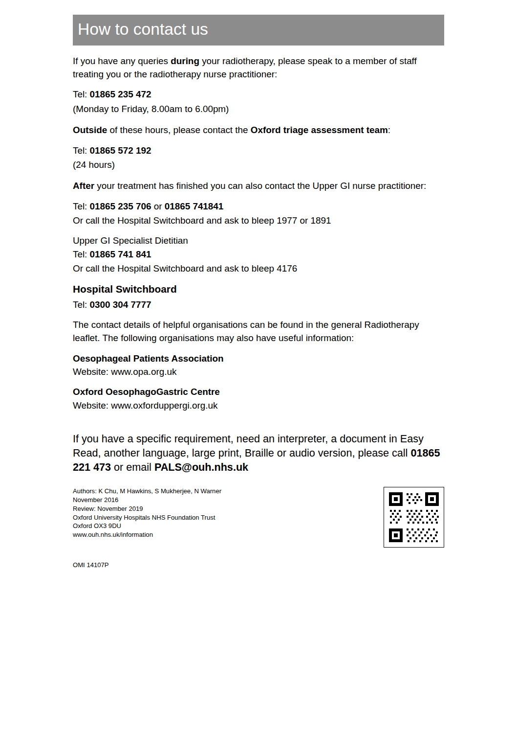How to contact us
If you have any queries during your radiotherapy, please speak to a member of staff treating you or the radiotherapy nurse practitioner:
Tel: 01865 235 472
(Monday to Friday, 8.00am to 6.00pm)
Outside of these hours, please contact the Oxford triage assessment team:
Tel: 01865 572 192
(24 hours)
After your treatment has finished you can also contact the Upper GI nurse practitioner:
Tel: 01865 235 706 or 01865 741841
Or call the Hospital Switchboard and ask to bleep 1977 or 1891
Upper GI Specialist Dietitian
Tel: 01865 741 841
Or call the Hospital Switchboard and ask to bleep 4176
Hospital Switchboard
Tel: 0300 304 7777
The contact details of helpful organisations can be found in the general Radiotherapy leaflet. The following organisations may also have useful information:
Oesophageal Patients Association
Website: www.opa.org.uk
Oxford OesophagoGastric Centre
Website: www.oxforduppergi.org.uk
If you have a specific requirement, need an interpreter, a document in Easy Read, another language, large print, Braille or audio version, please call 01865 221 473 or email PALS@ouh.nhs.uk
Authors: K Chu, M Hawkins, S Mukherjee, N Warner
November 2016
Review: November 2019
Oxford University Hospitals NHS Foundation Trust
Oxford OX3 9DU
www.ouh.nhs.uk/information
OMI 14107P